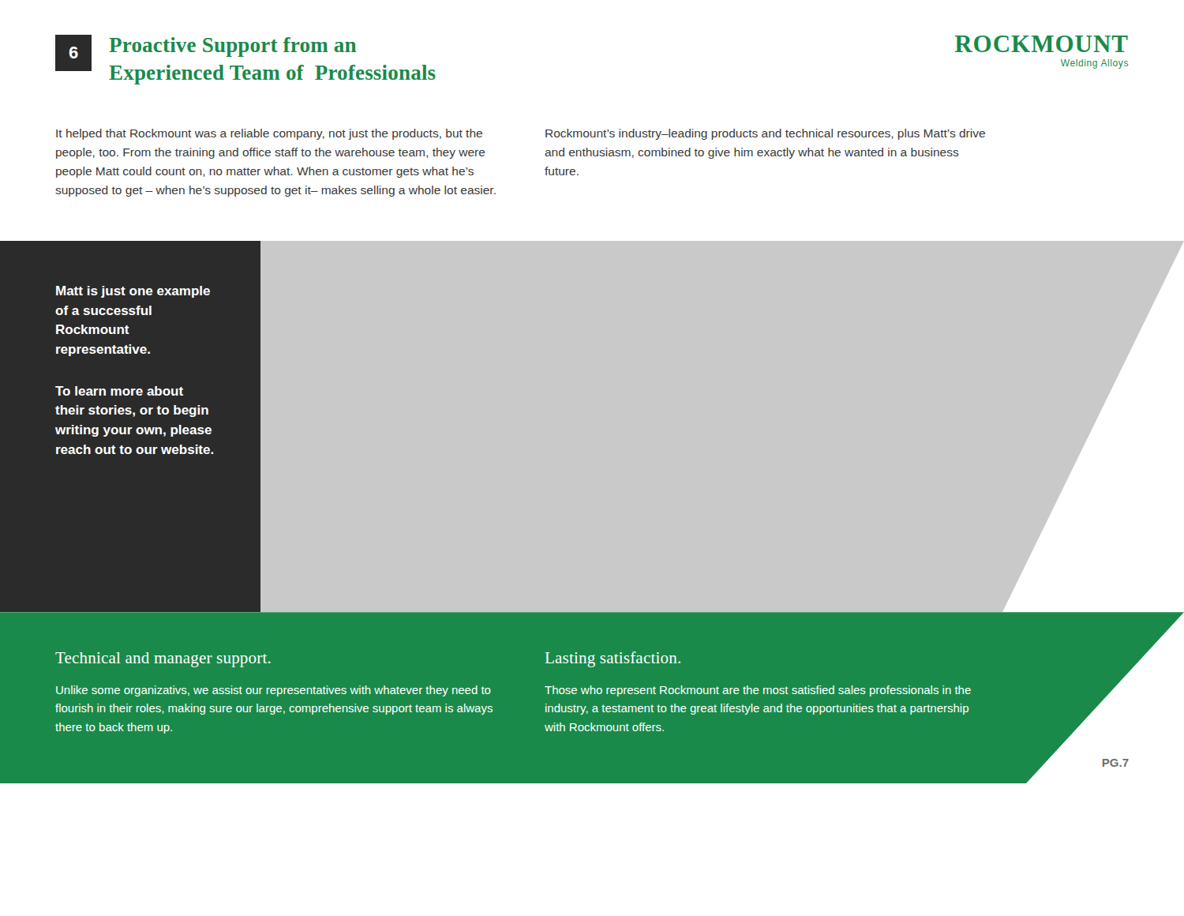6
Proactive Support from an
Experienced Team of Professionals
ROCKMOUNT
Welding Alloys
It helped that Rockmount was a reliable company, not just the products, but the people, too. From the training and office staff to the warehouse team, they were people Matt could count on, no matter what. When a customer gets what he’s supposed to get – when he’s supposed to get it– makes selling a whole lot easier.
Rockmount’s industry–leading products and technical resources, plus Matt’s drive and enthusiasm, combined to give him exactly what he wanted in a business future.
Matt is just one example of a successful Rockmount representative.
To learn more about their stories, or to begin writing your own, please reach out to our website.
Technical and manager support.
Unlike some organizativs, we assist our representatives with whatever they need to flourish in their roles, making sure our large, comprehensive support team is always there to back them up.
Lasting satisfaction.
Those who represent Rockmount are the most satisfied sales professionals in the industry, a testament to the great lifestyle and the opportunities that a partnership with Rockmount offers.
PG.7